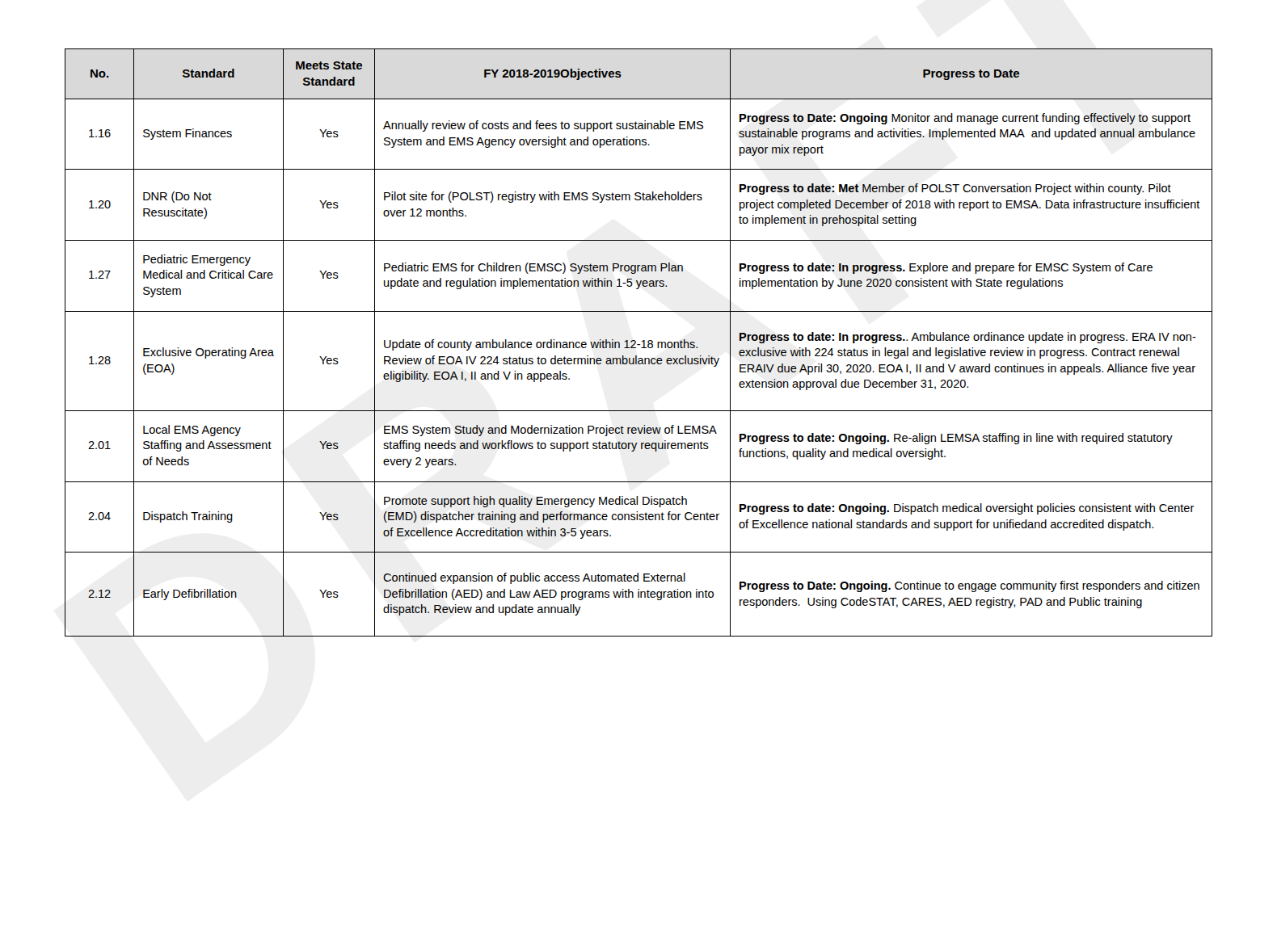DRAFT
| No. | Standard | Meets State Standard | FY 2018-2019Objectives | Progress to Date |
| --- | --- | --- | --- | --- |
| 1.16 | System Finances | Yes | Annually review of costs and fees to support sustainable EMS System and EMS Agency oversight and operations. | Progress to Date: Ongoing Monitor and manage current funding effectively to support sustainable programs and activities. Implemented MAA and updated annual ambulance payor mix report |
| 1.20 | DNR (Do Not Resuscitate) | Yes | Pilot site for (POLST) registry with EMS System Stakeholders over 12 months. | Progress to date: Met Member of POLST Conversation Project within county. Pilot project completed December of 2018 with report to EMSA. Data infrastructure insufficient to implement in prehospital setting |
| 1.27 | Pediatric Emergency Medical and Critical Care System | Yes | Pediatric EMS for Children (EMSC) System Program Plan update and regulation implementation within 1-5 years. | Progress to date: In progress. Explore and prepare for EMSC System of Care implementation by June 2020 consistent with State regulations |
| 1.28 | Exclusive Operating Area (EOA) | Yes | Update of county ambulance ordinance within 12-18 months. Review of EOA IV 224 status to determine ambulance exclusivity eligibility. EOA I, II and V in appeals. | Progress to date: In progress. . Ambulance ordinance update in progress. ERA IV non-exclusive with 224 status in legal and legislative review in progress. Contract renewal ERAIV due April 30, 2020. EOA I, II and V award continues in appeals. Alliance five year extension approval due December 31, 2020. |
| 2.01 | Local EMS Agency Staffing and Assessment of Needs | Yes | EMS System Study and Modernization Project review of LEMSA staffing needs and workflows to support statutory requirements every 2 years. | Progress to date: Ongoing. Re-align LEMSA staffing in line with required statutory functions, quality and medical oversight. |
| 2.04 | Dispatch Training | Yes | Promote support high quality Emergency Medical Dispatch (EMD) dispatcher training and performance consistent for Center of Excellence Accreditation within 3-5 years. | Progress to date: Ongoing. Dispatch medical oversight policies consistent with Center of Excellence national standards and support for unifiedand accredited dispatch. |
| 2.12 | Early Defibrillation | Yes | Continued expansion of public access Automated External Defibrillation (AED) and Law AED programs with integration into dispatch. Review and update annually | Progress to Date: Ongoing. Continue to engage community first responders and citizen responders. Using CodeSTAT, CARES, AED registry, PAD and Public training |